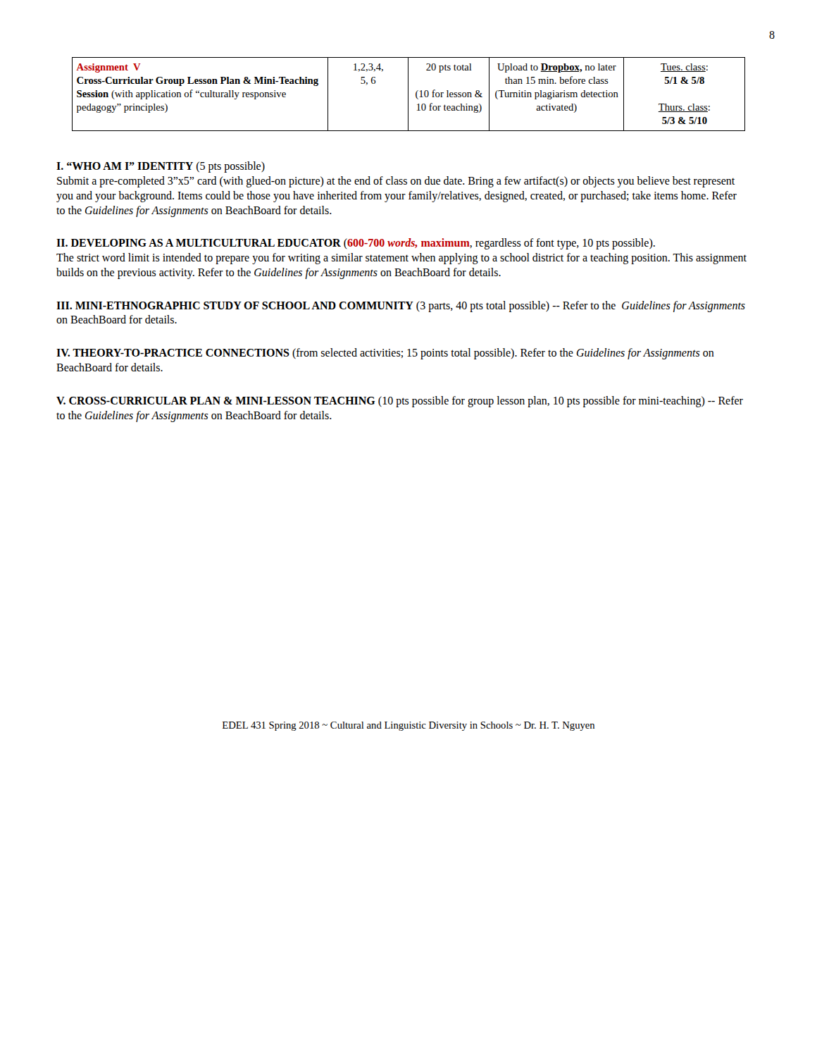8
| Assignment V Cross-Curricular Group Lesson Plan & Mini-Teaching Session (with application of “culturally responsive pedagogy” principles) | 1,2,3,4, 5, 6 | 20 pts total (10 for lesson & 10 for teaching) | Upload to Dropbox, no later than 15 min. before class (Turnitin plagiarism detection activated) | Tues. class : 5/1 & 5/8 Thurs. class : 5/3 & 5/10 |
I. “WHO AM I” IDENTITY (5 pts possible)
Submit a pre-completed 3”x5” card (with glued-on picture) at the end of class on due date. Bring a few artifact(s) or objects you believe best represent you and your background. Items could be those you have inherited from your family/relatives, designed, created, or purchased; take items home. Refer to the Guidelines for Assignments on BeachBoard for details.
II. DEVELOPING AS A MULTICULTURAL EDUCATOR (600-700 words, maximum, regardless of font type, 10 pts possible).
The strict word limit is intended to prepare you for writing a similar statement when applying to a school district for a teaching position. This assignment builds on the previous activity. Refer to the Guidelines for Assignments on BeachBoard for details.
III. MINI-ETHNOGRAPHIC STUDY OF SCHOOL AND COMMUNITY (3 parts, 40 pts total possible) -- Refer to the Guidelines for Assignments on BeachBoard for details.
IV. THEORY-TO-PRACTICE CONNECTIONS (from selected activities; 15 points total possible). Refer to the Guidelines for Assignments on BeachBoard for details.
V. CROSS-CURRICULAR PLAN & MINI-LESSON TEACHING (10 pts possible for group lesson plan, 10 pts possible for mini-teaching) -- Refer to the Guidelines for Assignments on BeachBoard for details.
EDEL 431 Spring 2018 ~ Cultural and Linguistic Diversity in Schools ~ Dr. H. T. Nguyen